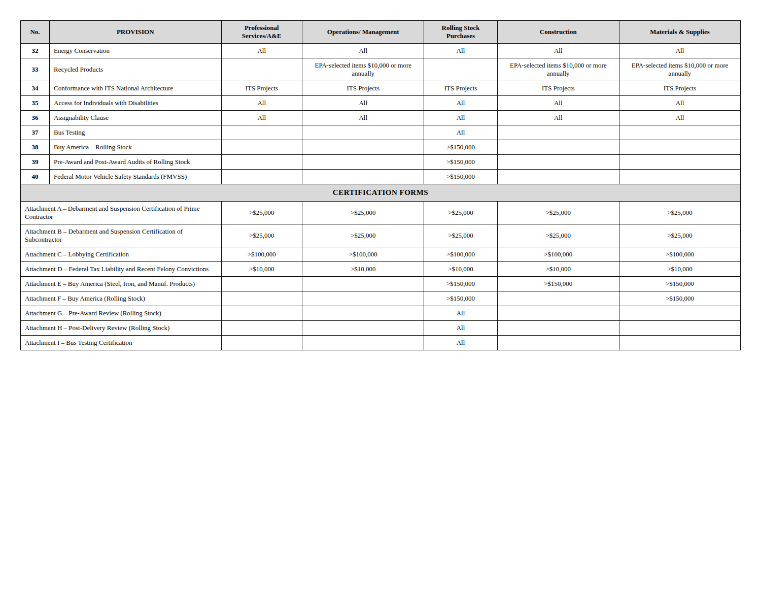| No. | PROVISION | Professional Services/A&E | Operations/ Management | Rolling Stock Purchases | Construction | Materials & Supplies |
| --- | --- | --- | --- | --- | --- | --- |
| 32 | Energy Conservation | All | All | All | All | All |
| 33 | Recycled Products | | EPA-selected items $10,000 or more annually | | EPA-selected items $10,000 or more annually | EPA-selected items $10,000 or more annually |
| 34 | Conformance with ITS National Architecture | ITS Projects | ITS Projects | ITS Projects | ITS Projects | ITS Projects |
| 35 | Access for Individuals with Disabilities | All | All | All | All | All |
| 36 | Assignability Clause | All | All | All | All | All |
| 37 | Bus Testing | | | All | | |
| 38 | Buy America – Rolling Stock | | | >$150,000 | | |
| 39 | Pre-Award and Post-Award Audits of Rolling Stock | | | >$150,000 | | |
| 40 | Federal Motor Vehicle Safety Standards (FMVSS) | | | >$150,000 | | |
| CERTIFICATION FORMS |
| Attachment A – Debarment and Suspension Certification of Prime Contractor | >$25,000 | >$25,000 | >$25,000 | >$25,000 | >$25,000 |
| Attachment B – Debarment and Suspension Certification of Subcontractor | >$25,000 | >$25,000 | >$25,000 | >$25,000 | >$25,000 |
| Attachment C – Lobbying Certification | >$100,000 | >$100,000 | >$100,000 | >$100,000 | >$100,000 |
| Attachment D – Federal Tax Liability and Recent Felony Convictions | >$10,000 | >$10,000 | >$10,000 | >$10,000 | >$10,000 |
| Attachment E – Buy America (Steel, Iron, and Manuf. Products) | | | >$150,000 | >$150,000 | >$150,000 |
| Attachment F – Buy America (Rolling Stock) | | | >$150,000 | | >$150,000 |
| Attachment G – Pre-Award Review (Rolling Stock) | | | All | | |
| Attachment H – Post-Delivery Review (Rolling Stock) | | | All | | |
| Attachment I – Bus Testing Certification | | | All | | |